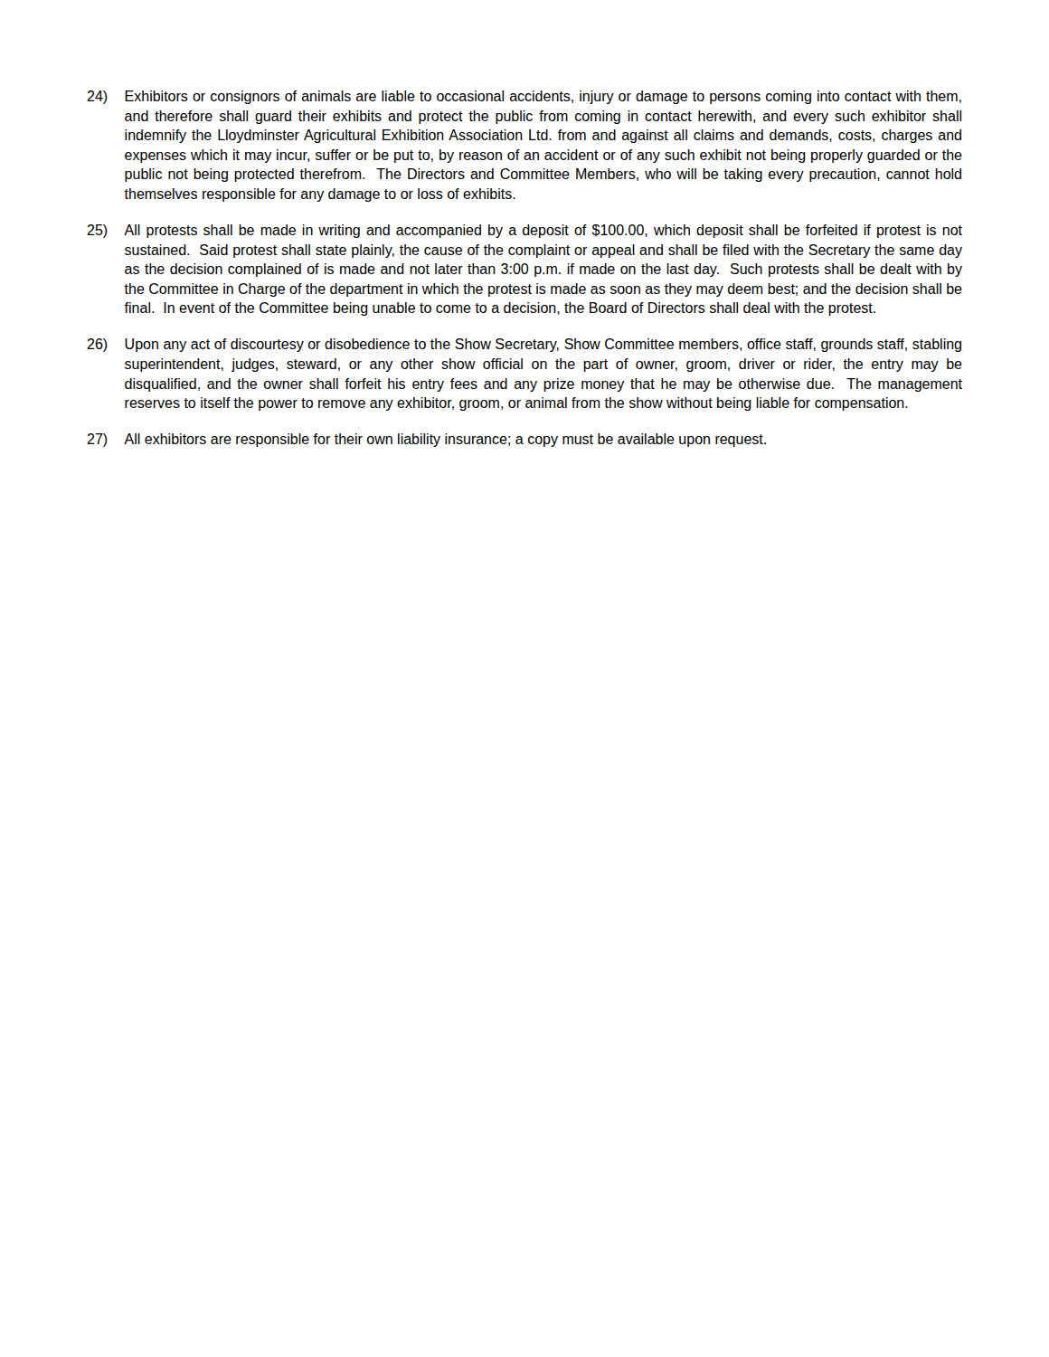24) Exhibitors or consignors of animals are liable to occasional accidents, injury or damage to persons coming into contact with them, and therefore shall guard their exhibits and protect the public from coming in contact herewith, and every such exhibitor shall indemnify the Lloydminster Agricultural Exhibition Association Ltd. from and against all claims and demands, costs, charges and expenses which it may incur, suffer or be put to, by reason of an accident or of any such exhibit not being properly guarded or the public not being protected therefrom. The Directors and Committee Members, who will be taking every precaution, cannot hold themselves responsible for any damage to or loss of exhibits.
25) All protests shall be made in writing and accompanied by a deposit of $100.00, which deposit shall be forfeited if protest is not sustained. Said protest shall state plainly, the cause of the complaint or appeal and shall be filed with the Secretary the same day as the decision complained of is made and not later than 3:00 p.m. if made on the last day. Such protests shall be dealt with by the Committee in Charge of the department in which the protest is made as soon as they may deem best; and the decision shall be final. In event of the Committee being unable to come to a decision, the Board of Directors shall deal with the protest.
26) Upon any act of discourtesy or disobedience to the Show Secretary, Show Committee members, office staff, grounds staff, stabling superintendent, judges, steward, or any other show official on the part of owner, groom, driver or rider, the entry may be disqualified, and the owner shall forfeit his entry fees and any prize money that he may be otherwise due. The management reserves to itself the power to remove any exhibitor, groom, or animal from the show without being liable for compensation.
27) All exhibitors are responsible for their own liability insurance; a copy must be available upon request.